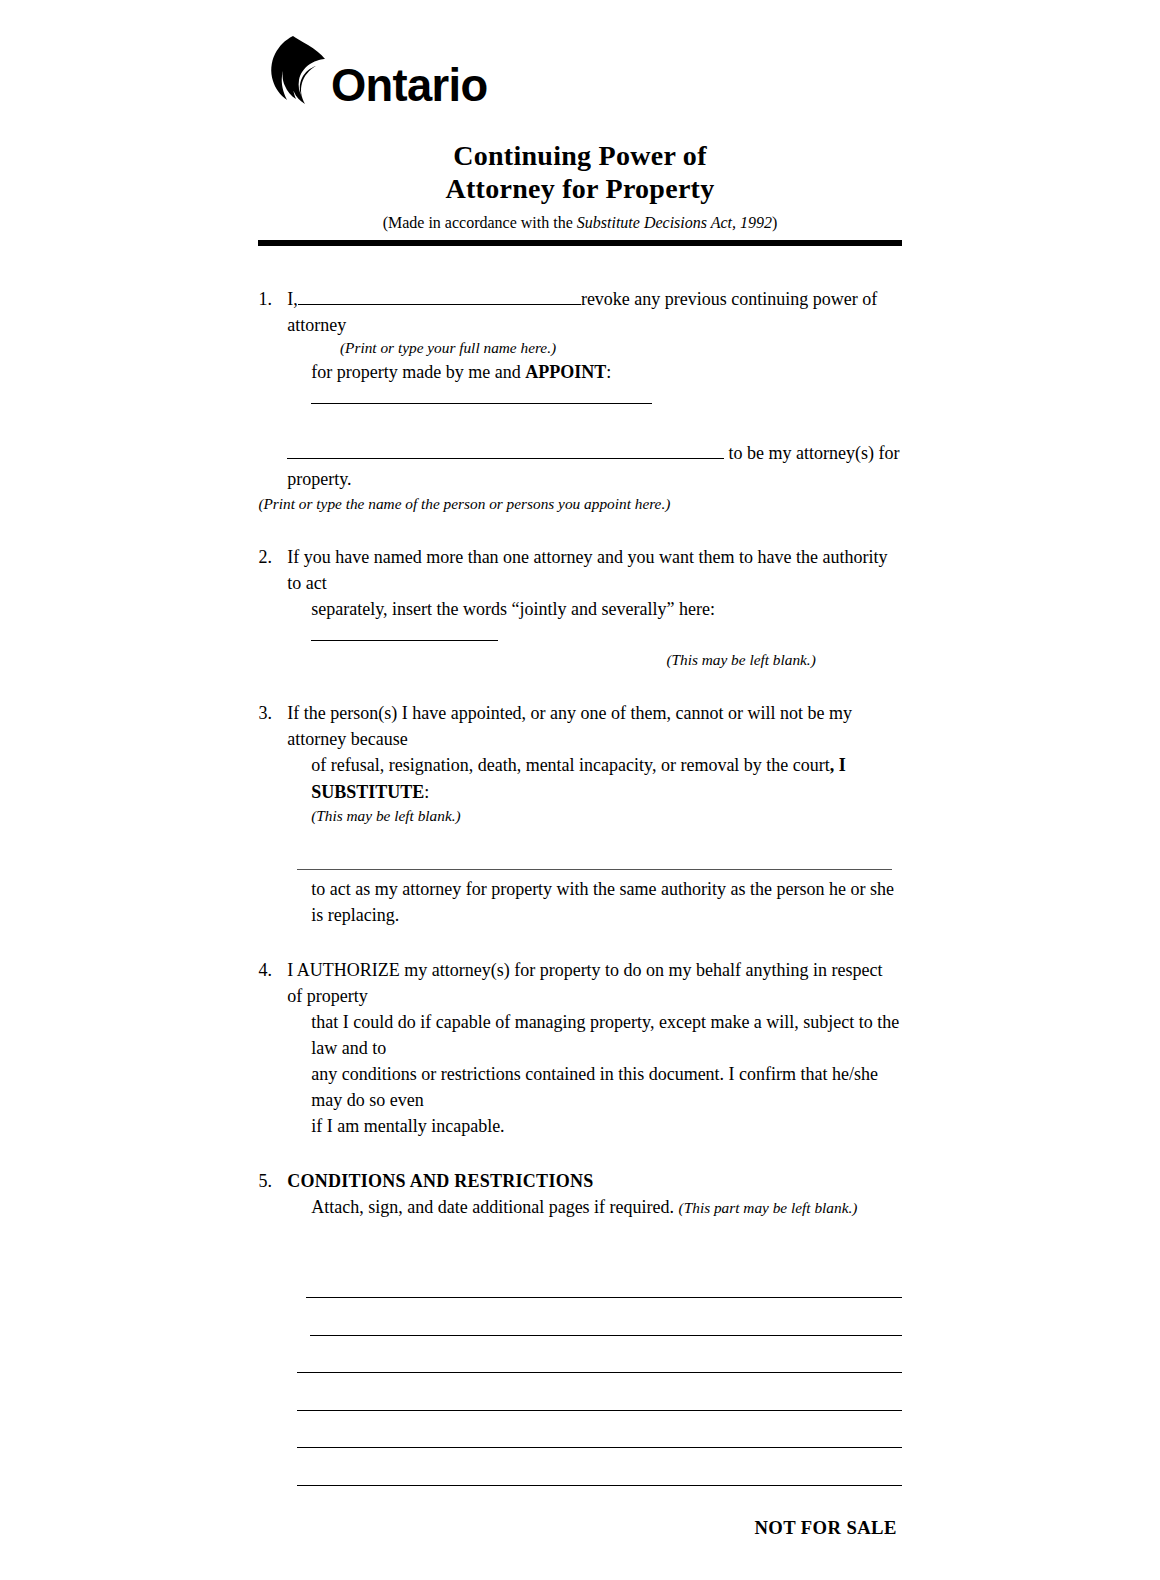Ontario
Continuing Power of
Attorney for Property
(Made in accordance with the Substitute Decisions Act, 1992)
1. I, revoke any previous continuing power of attorney (Print or type your full name here.) for property made by me and APPOINT:
to be my attorney(s) for property. (Print or type the name of the person or persons you appoint here.)
2. If you have named more than one attorney and you want them to have the authority to act separately, insert the words “jointly and severally” here: (This may be left blank.)
3. If the person(s) I have appointed, or any one of them, cannot or will not be my attorney because of refusal, resignation, death, mental incapacity, or removal by the court, I SUBSTITUTE: (This may be left blank.) to act as my attorney for property with the same authority as the person he or she is replacing.
4. I AUTHORIZE my attorney(s) for property to do on my behalf anything in respect of property that I could do if capable of managing property, except make a will, subject to the law and to any conditions or restrictions contained in this document. I confirm that he/she may do so even if I am mentally incapable.
5. CONDITIONS AND RESTRICTIONS Attach, sign, and date additional pages if required. (This part may be left blank.)
NOT FOR SALE